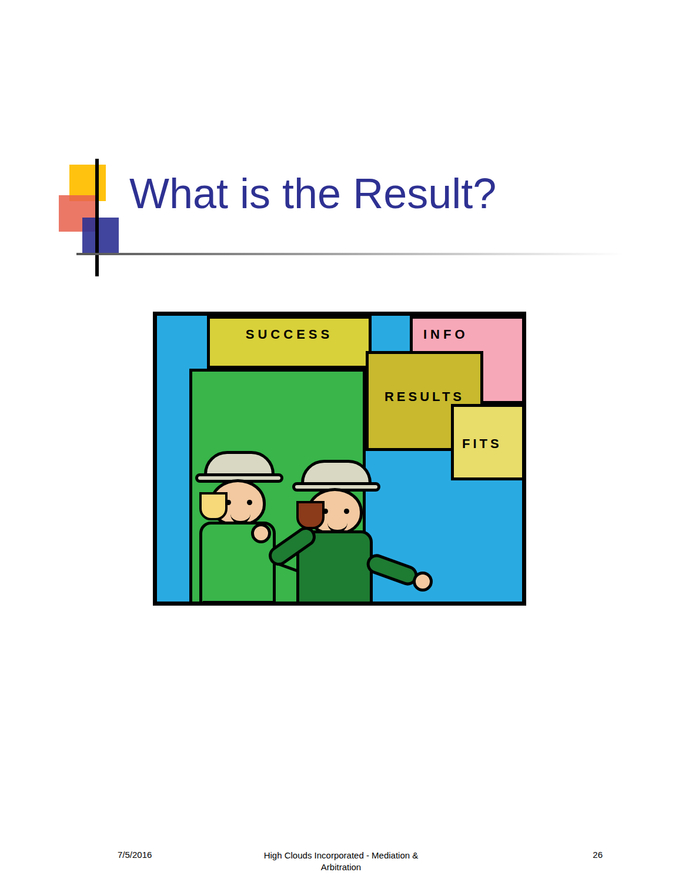What is the Result?
SUCCESS
INFO
RESULTS
FITS
7/5/2016 High Clouds Incorporated - Mediation &
Arbitration 26